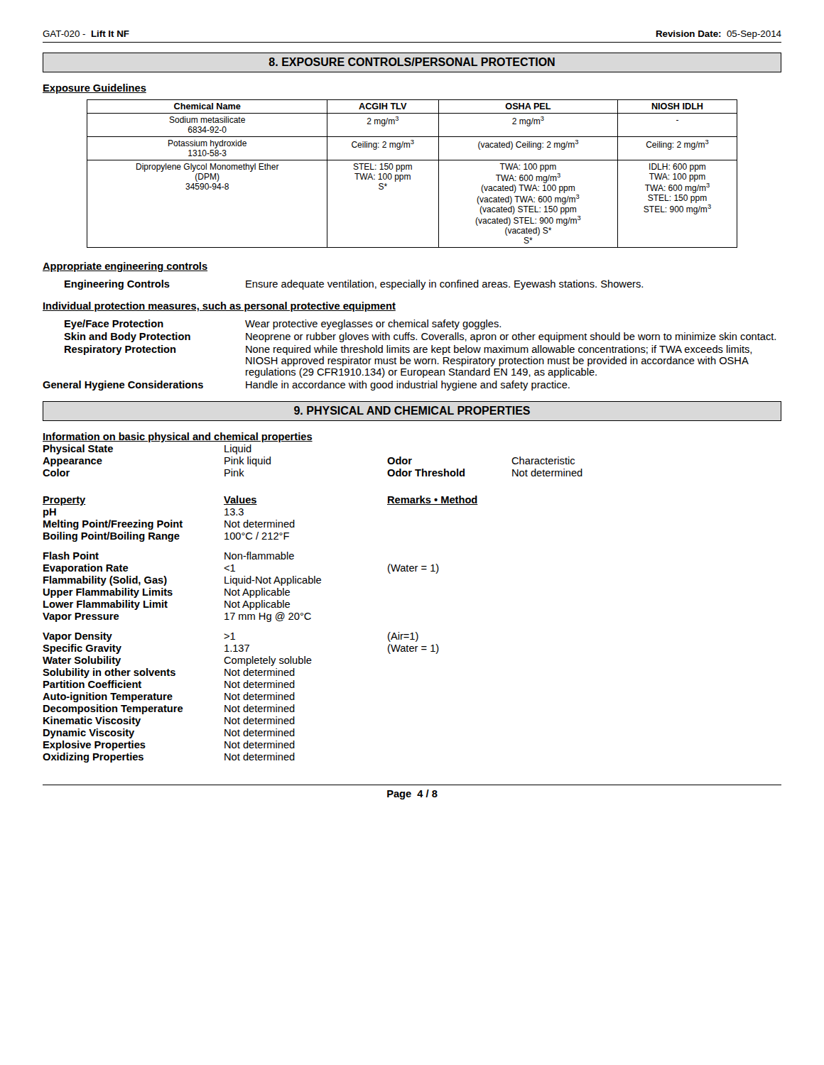GAT-020 - Lift It NF
Revision Date: 05-Sep-2014
8. EXPOSURE CONTROLS/PERSONAL PROTECTION
Exposure Guidelines
| Chemical Name | ACGIH TLV | OSHA PEL | NIOSH IDLH |
| --- | --- | --- | --- |
| Sodium metasilicate 6834-92-0 | 2 mg/m 3 | 2 mg/m 3 | - |
| Potassium hydroxide 1310-58-3 | Ceiling: 2 mg/m 3 | (vacated) Ceiling: 2 mg/m 3 | Ceiling: 2 mg/m 3 |
| Dipropylene Glycol Monomethyl Ether (DPM) 34590-94-8 | STEL: 150 ppm TWA: 100 ppm S* | TWA: 100 ppm TWA: 600 mg/m 3 (vacated) TWA: 100 ppm (vacated) TWA: 600 mg/m 3 (vacated) STEL: 150 ppm (vacated) STEL: 900 mg/m 3 (vacated) S* S* | IDLH: 600 ppm TWA: 100 ppm TWA: 600 mg/m 3 STEL: 150 ppm STEL: 900 mg/m 3 |
Appropriate engineering controls
| Engineering Controls | Ensure adequate ventilation, especially in confined areas. Eyewash stations. Showers. |
Individual protection measures, such as personal protective equipment
| Eye/Face Protection | Wear protective eyeglasses or chemical safety goggles. |
| Skin and Body Protection | Neoprene or rubber gloves with cuffs. Coveralls, apron or other equipment should be worn to minimize skin contact. |
| Respiratory Protection | None required while threshold limits are kept below maximum allowable concentrations; if TWA exceeds limits, NIOSH approved respirator must be worn. Respiratory protection must be provided in accordance with OSHA regulations (29 CFR1910.134) or European Standard EN 149, as applicable. |
| General Hygiene Considerations | Handle in accordance with good industrial hygiene and safety practice. |
9. PHYSICAL AND CHEMICAL PROPERTIES
| Information on basic physical and chemical properties |
| Physical State | Liquid | | |
| Appearance | Pink liquid | Odor | Characteristic |
| Color | Pink | Odor Threshold | Not determined |
| Property | Values | Remarks • Method |
| pH | 13.3 | |
| Melting Point/Freezing Point | Not determined | |
| Boiling Point/Boiling Range | 100°C / 212°F | |
| Flash Point | Non-flammable | |
| Evaporation Rate | <1 | (Water = 1) |
| Flammability (Solid, Gas) | Liquid-Not Applicable | |
| Upper Flammability Limits | Not Applicable | |
| Lower Flammability Limit | Not Applicable | |
| Vapor Pressure | 17 mm Hg @ 20°C | |
| Vapor Density | >1 | (Air=1) |
| Specific Gravity | 1.137 | (Water = 1) |
| Water Solubility | Completely soluble | |
| Solubility in other solvents | Not determined | |
| Partition Coefficient | Not determined | |
| Auto-ignition Temperature | Not determined | |
| Decomposition Temperature | Not determined | |
| Kinematic Viscosity | Not determined | |
| Dynamic Viscosity | Not determined | |
| Explosive Properties | Not determined | |
| Oxidizing Properties | Not determined | |
Page 4 / 8